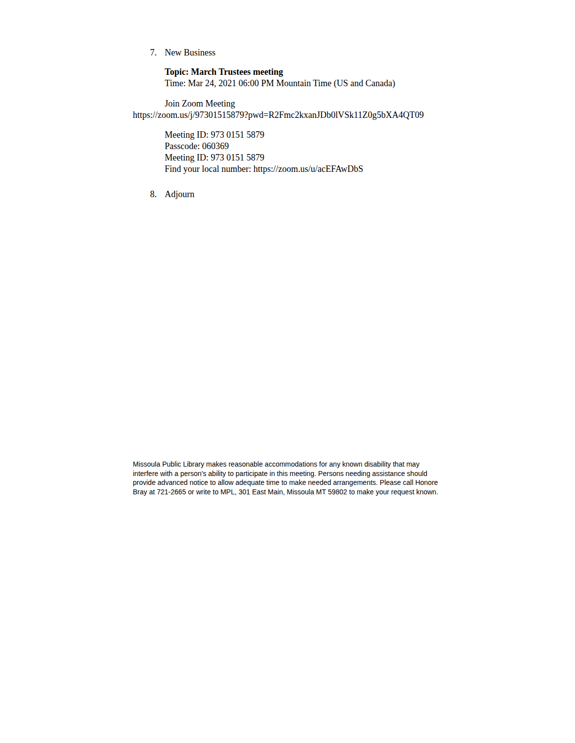New Business
Topic: March Trustees meeting
Time: Mar 24, 2021 06:00 PM Mountain Time (US and Canada)
Join Zoom Meeting
https://zoom.us/j/97301515879?pwd=R2Fmc2kxanJDb0lVSk11Z0g5bXA4QT09
Meeting ID: 973 0151 5879
Passcode: 060369
Meeting ID: 973 0151 5879
Find your local number: https://zoom.us/u/acEFAwDbS
Adjourn
Missoula Public Library makes reasonable accommodations for any known disability that may interfere with a person's ability to participate in this meeting. Persons needing assistance should provide advanced notice to allow adequate time to make needed arrangements. Please call Honore Bray at 721-2665 or write to MPL, 301 East Main, Missoula MT 59802 to make your request known.